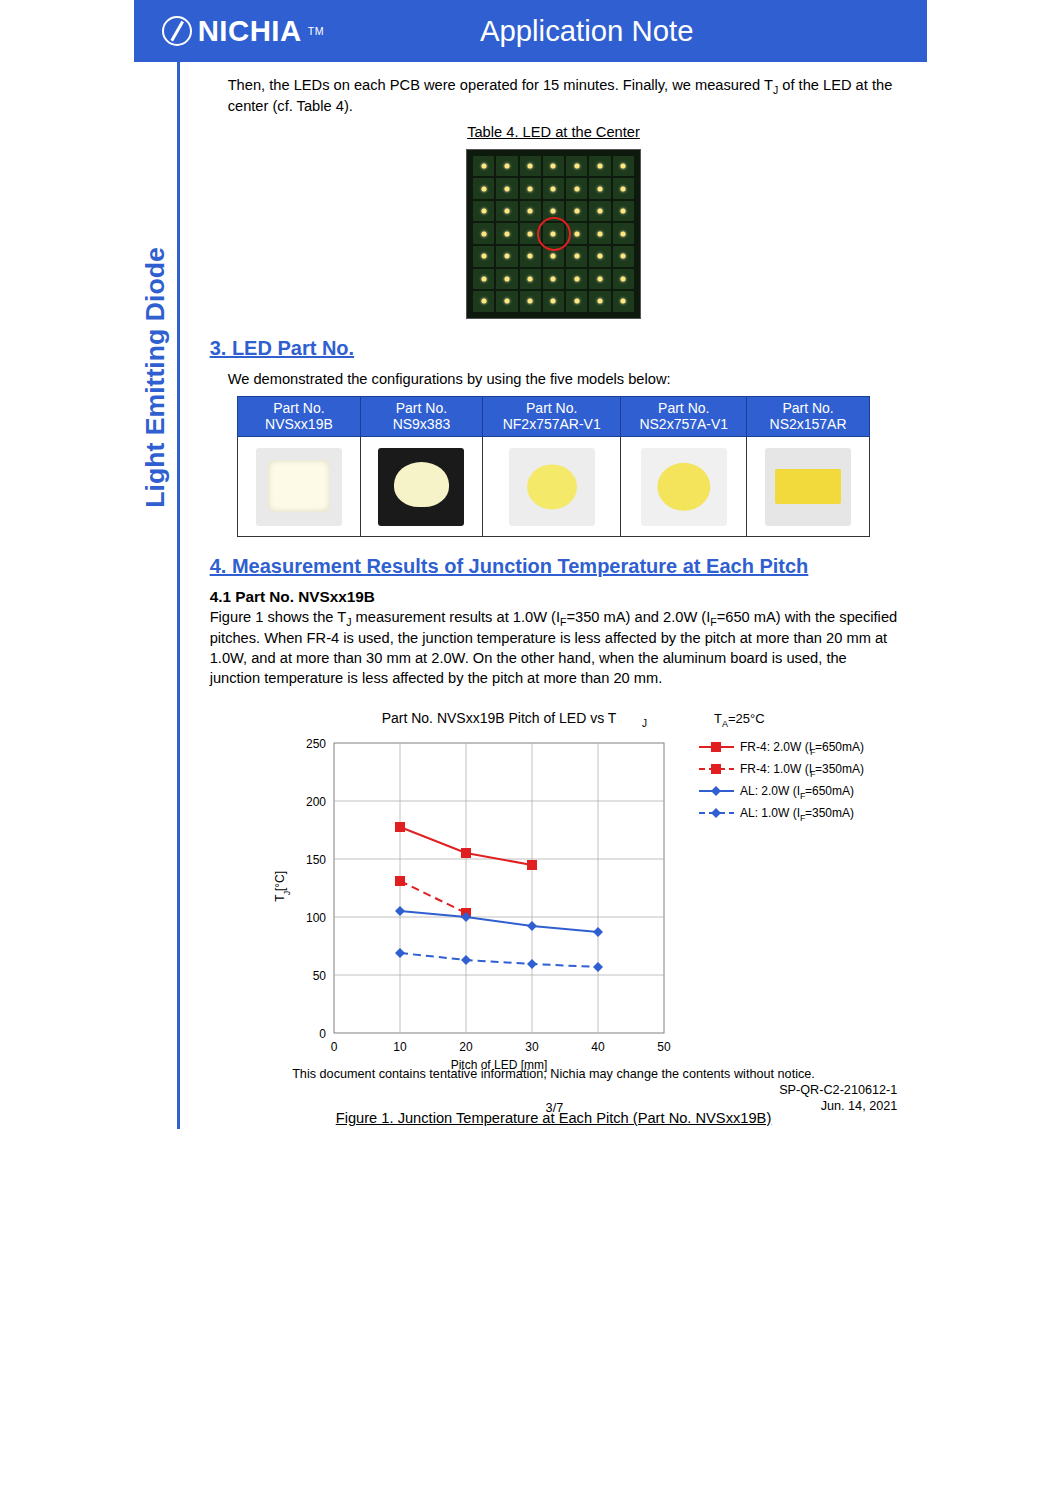NICHIATM
Application Note
Light Emitting Diode
Then, the LEDs on each PCB were operated for 15 minutes. Finally, we measured TJ of the LED at the center (cf. Table 4).
Table 4. LED at the Center
3. LED Part No.
We demonstrated the configurations by using the five models below:
| Part No. NVSxx19B | Part No. NS9x383 | Part No. NF2x757AR-V1 | Part No. NS2x757A-V1 | Part No. NS2x157AR |
| --- | --- | --- | --- | --- |
4. Measurement Results of Junction Temperature at Each Pitch
4.1 Part No. NVSxx19B
Figure 1 shows the TJ measurement results at 1.0W (IF=350 mA) and 2.0W (IF=650 mA) with the specified pitches. When FR-4 is used, the junction temperature is less affected by the pitch at more than 20 mm at 1.0W, and at more than 30 mm at 2.0W. On the other hand, when the aluminum board is used, the junction temperature is less affected by the pitch at more than 20 mm.
Part No. NVSxx19B Pitch of LED vs T J T A =25°C 250 200 150 100 50 0 0 10 20 30 40 50 T J [°C] Pitch of LED [mm] FR-4: 2.0W (I F =650mA) FR-4: 1.0W (I F =350mA) AL: 2.0W (I F =650mA) AL: 1.0W (I F =350mA)
Figure 1. Junction Temperature at Each Pitch (Part No. NVSxx19B)
This document contains tentative information, Nichia may change the contents without notice.
3/7
SP-QR-C2-210612-1
Jun. 14, 2021